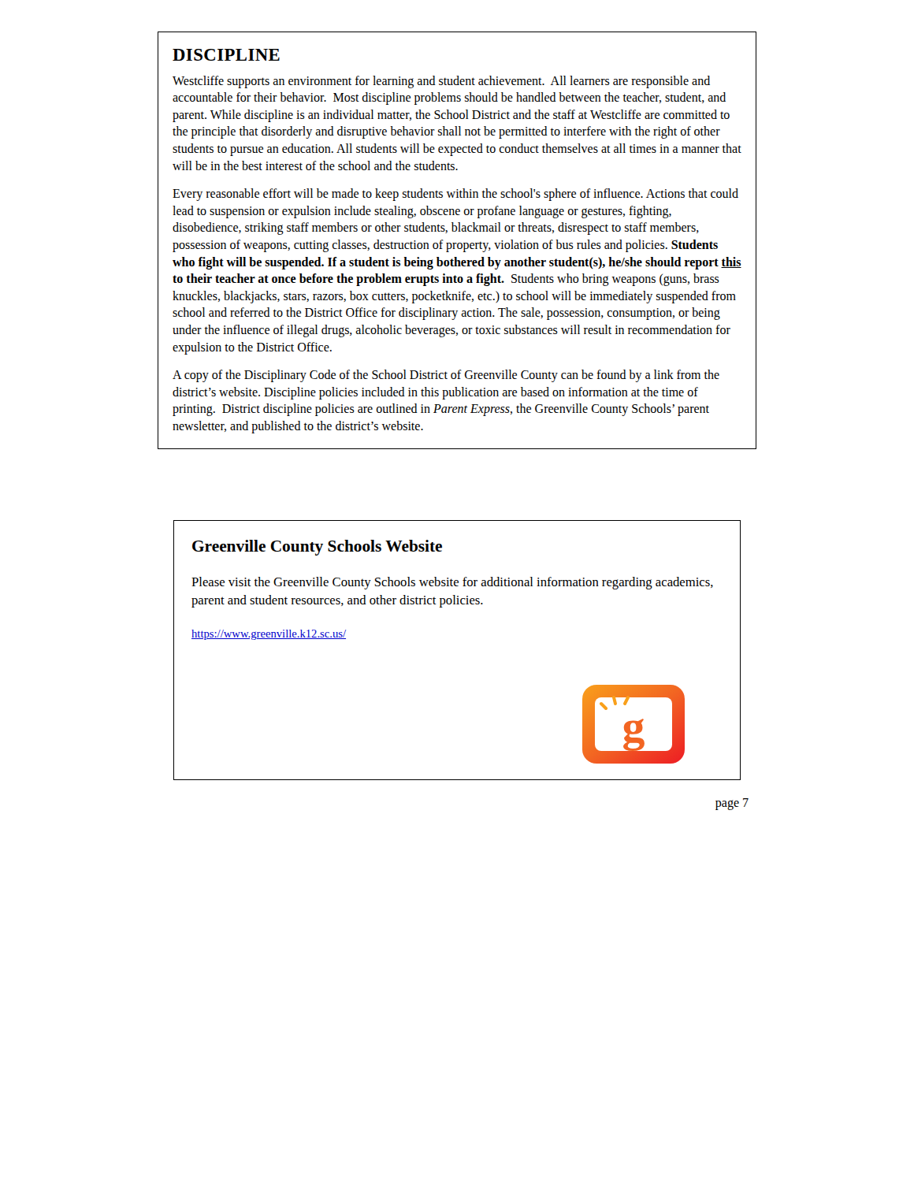DISCIPLINE
Westcliffe supports an environment for learning and student achievement. All learners are responsible and accountable for their behavior. Most discipline problems should be handled between the teacher, student, and parent. While discipline is an individual matter, the School District and the staff at Westcliffe are committed to the principle that disorderly and disruptive behavior shall not be permitted to interfere with the right of other students to pursue an education. All students will be expected to conduct themselves at all times in a manner that will be in the best interest of the school and the students.
Every reasonable effort will be made to keep students within the school's sphere of influence. Actions that could lead to suspension or expulsion include stealing, obscene or profane language or gestures, fighting, disobedience, striking staff members or other students, blackmail or threats, disrespect to staff members, possession of weapons, cutting classes, destruction of property, violation of bus rules and policies. Students who fight will be suspended. If a student is being bothered by another student(s), he/she should report this to their teacher at once before the problem erupts into a fight. Students who bring weapons (guns, brass knuckles, blackjacks, stars, razors, box cutters, pocketknife, etc.) to school will be immediately suspended from school and referred to the District Office for disciplinary action. The sale, possession, consumption, or being under the influence of illegal drugs, alcoholic beverages, or toxic substances will result in recommendation for expulsion to the District Office.
A copy of the Disciplinary Code of the School District of Greenville County can be found by a link from the district’s website. Discipline policies included in this publication are based on information at the time of printing. District discipline policies are outlined in Parent Express, the Greenville County Schools’ parent newsletter, and published to the district’s website.
Greenville County Schools Website
Please visit the Greenville County Schools website for additional information regarding academics, parent and student resources, and other district policies.
https://www.greenville.k12.sc.us/
g
page 7